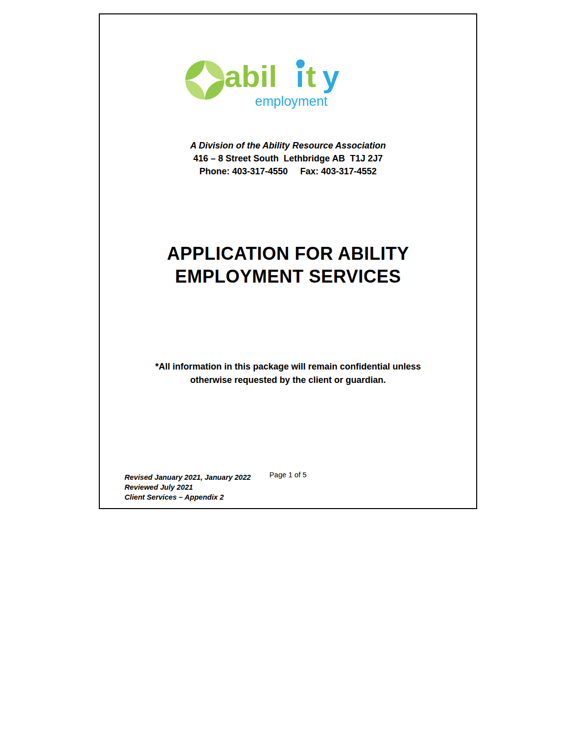abil i t y employment
A Division of the Ability Resource Association
416 – 8 Street South Lethbridge AB T1J 2J7
Phone: 403-317-4550 Fax: 403-317-4552
APPLICATION FOR ABILITY EMPLOYMENT SERVICES
*All information in this package will remain confidential unless otherwise requested by the client or guardian.
Page 1 of 5
Revised January 2021, January 2022
Reviewed July 2021
Client Services – Appendix 2